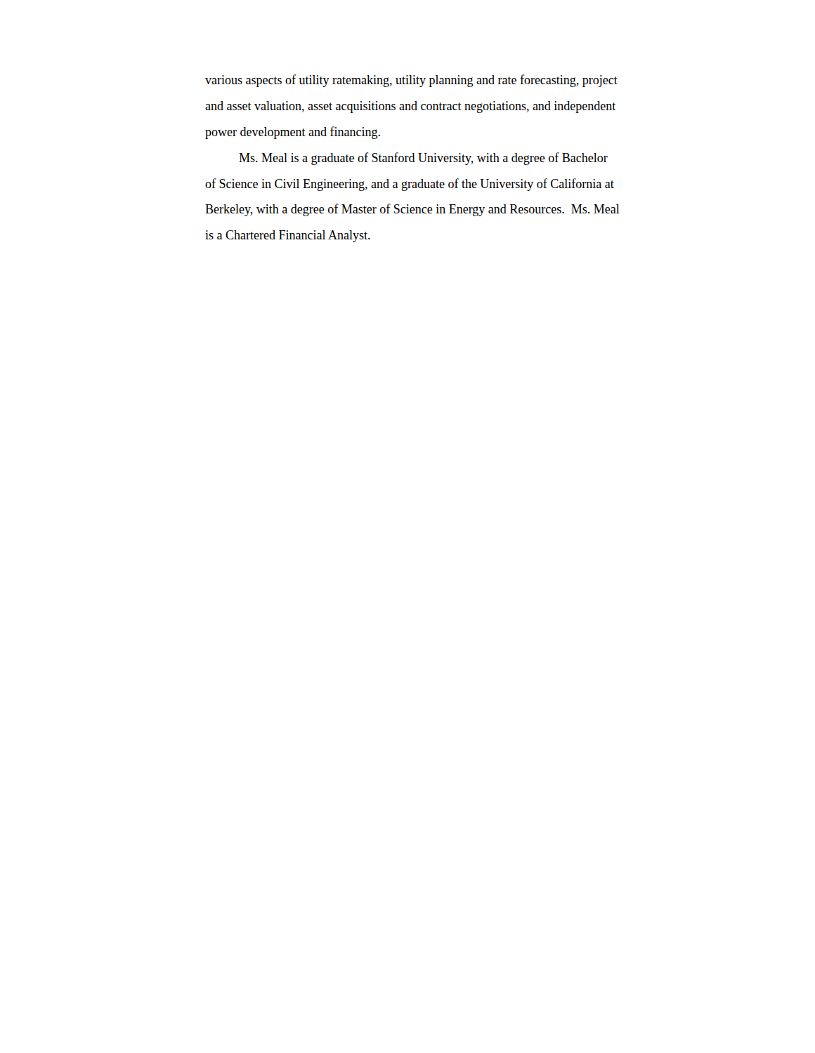various aspects of utility ratemaking, utility planning and rate forecasting, project and asset valuation, asset acquisitions and contract negotiations, and independent power development and financing.
Ms. Meal is a graduate of Stanford University, with a degree of Bachelor of Science in Civil Engineering, and a graduate of the University of California at Berkeley, with a degree of Master of Science in Energy and Resources. Ms. Meal is a Chartered Financial Analyst.